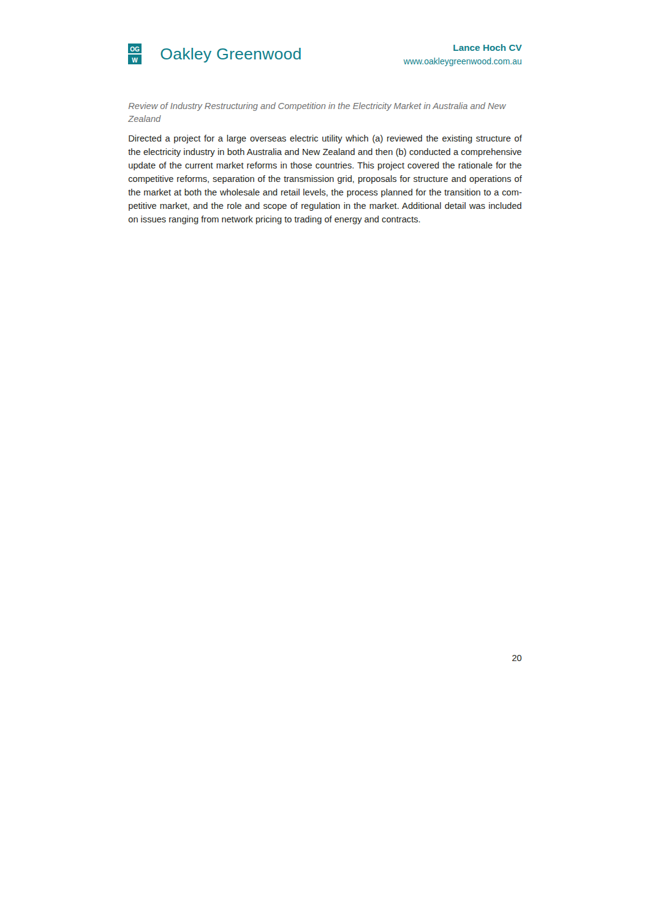OG W Oakley Greenwood
Lance Hoch CV
www.oakleygreenwood.com.au
Review of Industry Restructuring and Competition in the Electricity Market in Australia and New Zealand
Directed a project for a large overseas electric utility which (a) reviewed the existing structure of the electricity industry in both Australia and New Zealand and then (b) conducted a comprehensive update of the current market reforms in those countries. This project covered the rationale for the competitive reforms, separation of the transmission grid, proposals for structure and operations of the market at both the wholesale and retail levels, the process planned for the transition to a competitive market, and the role and scope of regulation in the market. Additional detail was included on issues ranging from network pricing to trading of energy and contracts.
20